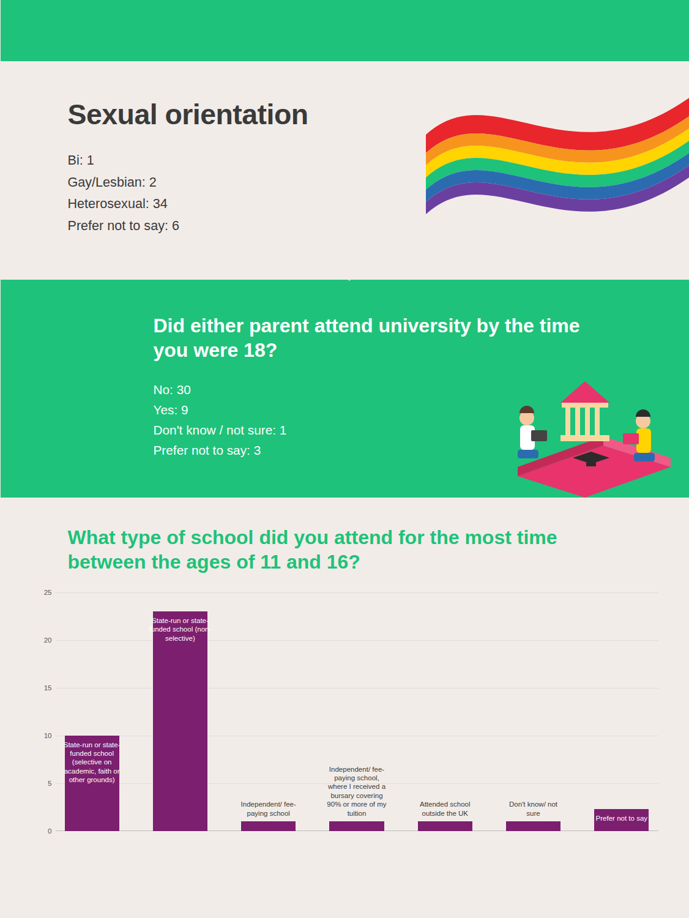Sexual orientation
Bi: 1
Gay/Lesbian: 2
Heterosexual: 34
Prefer not to say: 6
Did either parent attend university by the time you were 18?
No: 30
Yes: 9
Don't know / not sure: 1
Prefer not to say: 3
What type of school did you attend for the most time between the ages of 11 and 16?
25 20 15 10 5 0
State-run or state-funded school (selective on academic, faith or other grounds)
State-run or state-funded school (non-selective)
Independent/ fee-paying school
Independent/ fee-paying school, where I received a bursary covering 90% or more of my tuition
Attended school outside the UK
Don't know/ not sure
Prefer not to say